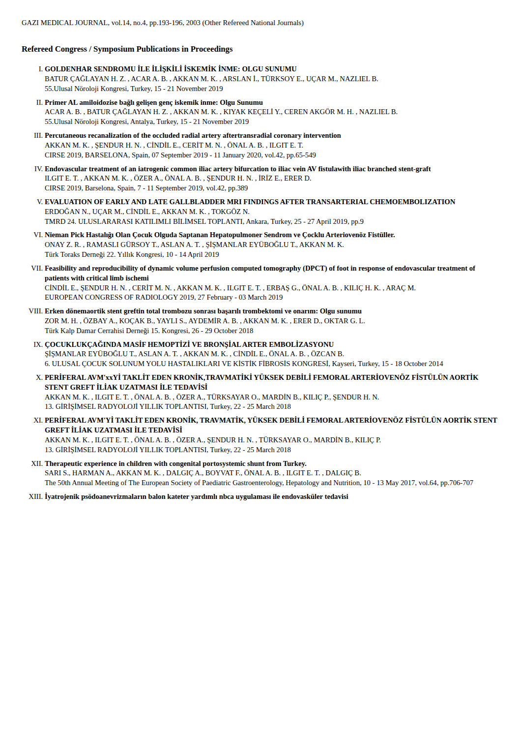GAZI MEDICAL JOURNAL, vol.14, no.4, pp.193-196, 2003 (Other Refereed National Journals)
Refereed Congress / Symposium Publications in Proceedings
GOLDENHAR SENDROMU İLE İLİŞKİLİ İSKEMİK İNME: OLGU SUNUMU BATUR ÇAĞLAYAN H. Z. , ACAR A. B. , AKKAN M. K. , ARSLAN İ., TÜRKSOY E., UÇAR M., NAZLIEL B. 55.Ulusal Nöroloji Kongresi, Turkey, 15 - 21 November 2019
Primer AL amiloidozise bağlı gelişen genç iskemik inme: Olgu Sunumu ACAR A. B. , BATUR ÇAĞLAYAN H. Z. , AKKAN M. K. , KIYAK KEÇELİ Y., CEREN AKGÖR M. H. , NAZLIEL B. 55.Ulusal Nöroloji Kongresi, Antalya, Turkey, 15 - 21 November 2019
Percutaneous recanalization of the occluded radial artery aftertransradial coronary intervention AKKAN M. K. , ŞENDUR H. N. , CİNDİL E., CERİT M. N. , ÖNAL A. B. , ILGIT E. T. CIRSE 2019, BARSELONA, Spain, 07 September 2019 - 11 January 2020, vol.42, pp.65-549
Endovascular treatment of an iatrogenic common iliac artery bifurcation to iliac vein AV fistulawith iliac branched stent-graft ILGIT E. T. , AKKAN M. K. , ÖZER A., ÖNAL A. B. , ŞENDUR H. N. , İRİZ E., ERER D. CIRSE 2019, Barselona, Spain, 7 - 11 September 2019, vol.42, pp.389
EVALUATION OF EARLY AND LATE GALLBLADDER MRI FINDINGS AFTER TRANSARTERIAL CHEMOEMBOLIZATION ERDOĞAN N., UÇAR M., CİNDİL E., AKKAN M. K. , TOKGÖZ N. TMRD 24. ULUSLARARASI KATILIMLI BİLİMSEL TOPLANTI, Ankara, Turkey, 25 - 27 April 2019, pp.9
Nieman Pick Hastalığı Olan Çocuk Olguda Saptanan Hepatopulmoner Sendrom ve Çocklu Arteriovenöz Fistüller. ONAY Z. R. , RAMASLI GÜRSOY T., ASLAN A. T. , ŞİŞMANLAR EYÜBOĞLU T., AKKAN M. K. Türk Toraks Derneği 22. Yıllık Kongresi, 10 - 14 April 2019
Feasibility and reproducibility of dynamic volume perfusion computed tomography (DPCT) of foot in response of endovascular treatment of patients with critical limb ischemi CİNDİL E., ŞENDUR H. N. , CERİT M. N. , AKKAN M. K. , ILGIT E. T. , ERBAŞ G., ÖNAL A. B. , KILIÇ H. K. , ARAÇ M. EUROPEAN CONGRESS OF RADIOLOGY 2019, 27 February - 03 March 2019
Erken dönemaortik stent greftin total trombozu sonrası başarılı trombektomi ve onarım: Olgu sunumu ZOR M. H. , ÖZBAY A., KOÇAK B., YAYLI S., AYDEMİR A. B. , AKKAN M. K. , ERER D., OKTAR G. L. Türk Kalp Damar Cerrahisi Derneği 15. Kongresi, 26 - 29 October 2018
ÇOCUKLUKÇAĞINDA MASİF HEMOPTİZİ VE BRONŞİAL ARTER EMBOLİZASYONU ŞİŞMANLAR EYÜBOĞLU T., ASLAN A. T. , AKKAN M. K. , CİNDİL E., ÖNAL A. B. , ÖZCAN B. 6. ULUSAL ÇOCUK SOLUNUM YOLU HASTALIKLARI VE KİSTİK FİBROSİS KONGRESİ, Kayseri, Turkey, 15 - 18 October 2014
PERİFERAL AVM'xxYİ TAKLİT EDEN KRONİK,TRAVMATİKİ YÜKSEK DEBİLİ FEMORAL ARTERİOVENÖZ FİSTÜLÜN AORTİK STENT GREFT İLİAK UZATMASI İLE TEDAVİSİ AKKAN M. K. , ILGIT E. T. , ÖNAL A. B. , ÖZER A., TÜRKSAYAR O., MARDİN B., KILIÇ P., ŞENDUR H. N. 13. GİRİŞİMSEL RADYOLOJİ YILLIK TOPLANTISI, Turkey, 22 - 25 March 2018
PERİFERAL AVM'Yİ TAKLİT EDEN KRONİK, TRAVMATİK, YÜKSEK DEBİLİ FEMORAL ARTERİOVENÖZ FİSTÜLÜN AORTİK STENT GREFT İLİAK UZATMASI İLE TEDAVİSİ AKKAN M. K. , ILGIT E. T. , ÖNAL A. B. , ÖZER A., ŞENDUR H. N. , TÜRKSAYAR O., MARDİN B., KILIÇ P. 13. GİRİŞİMSEL RADYOLOJİ YILLIK TOPLANTISI, Turkey, 22 - 25 March 2018
Therapeutic experience in children with congenital portosystemic shunt from Turkey. SARI S., HARMAN A., AKKAN M. K. , DALGIÇ A., BOYVAT F., ÖNAL A. B. , ILGIT E. T. , DALGIÇ B. The 50th Annual Meeting of The European Society of Paediatric Gastroenterology, Hepatology and Nutrition, 10 - 13 May 2017, vol.64, pp.706-707
İyatrojenik psödoanevrizmaların balon kateter yardımlı nbca uygulaması ile endovasküler tedavisi